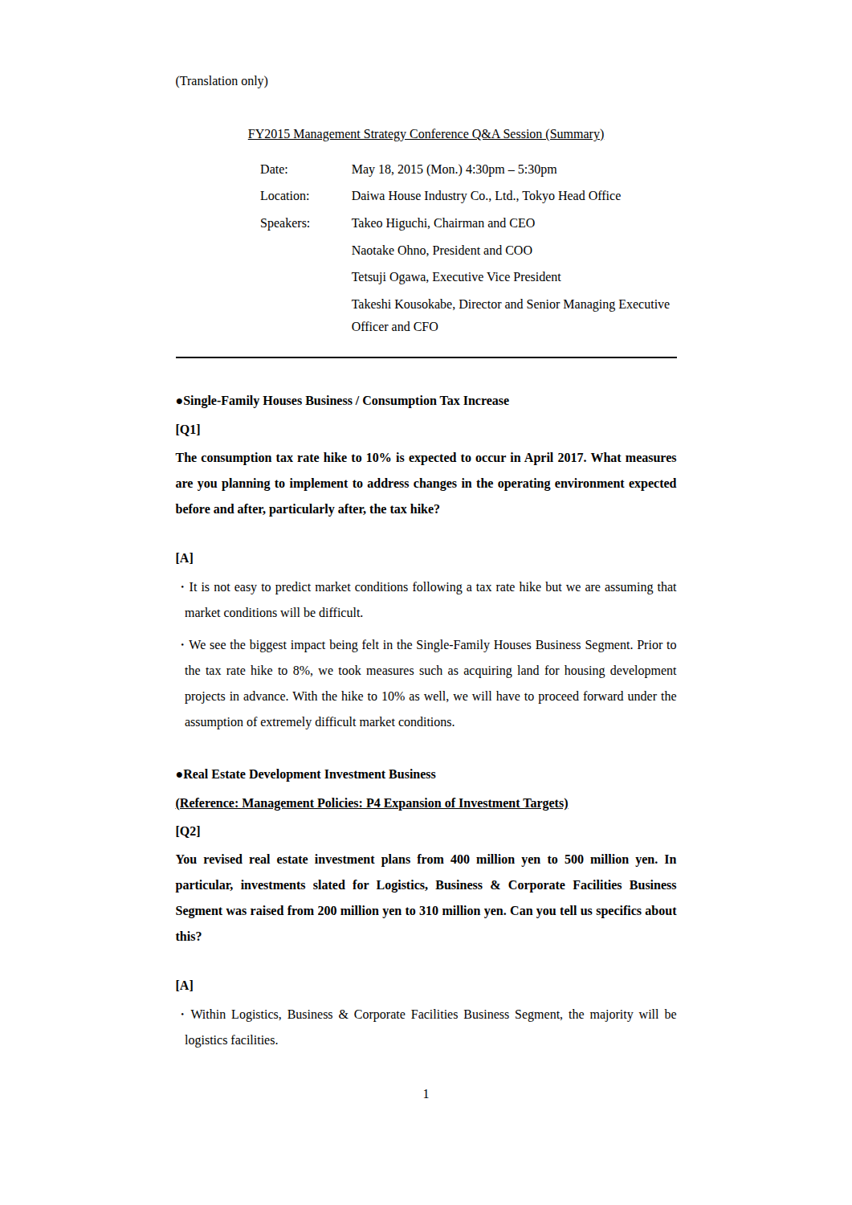(Translation only)
FY2015 Management Strategy Conference Q&A Session (Summary)
| Date: | May 18, 2015 (Mon.) 4:30pm – 5:30pm |
| Location: | Daiwa House Industry Co., Ltd., Tokyo Head Office |
| Speakers: | Takeo Higuchi, Chairman and CEO |
| | Naotake Ohno, President and COO |
| | Tetsuji Ogawa, Executive Vice President |
| | Takeshi Kousokabe, Director and Senior Managing Executive Officer and CFO |
●Single-Family Houses Business / Consumption Tax Increase
[Q1]
The consumption tax rate hike to 10% is expected to occur in April 2017. What measures are you planning to implement to address changes in the operating environment expected before and after, particularly after, the tax hike?
[A]
・It is not easy to predict market conditions following a tax rate hike but we are assuming that market conditions will be difficult.
・We see the biggest impact being felt in the Single-Family Houses Business Segment. Prior to the tax rate hike to 8%, we took measures such as acquiring land for housing development projects in advance. With the hike to 10% as well, we will have to proceed forward under the assumption of extremely difficult market conditions.
●Real Estate Development Investment Business
(Reference: Management Policies: P4 Expansion of Investment Targets)
[Q2]
You revised real estate investment plans from 400 million yen to 500 million yen. In particular, investments slated for Logistics, Business & Corporate Facilities Business Segment was raised from 200 million yen to 310 million yen. Can you tell us specifics about this?
[A]
・Within Logistics, Business & Corporate Facilities Business Segment, the majority will be logistics facilities.
1